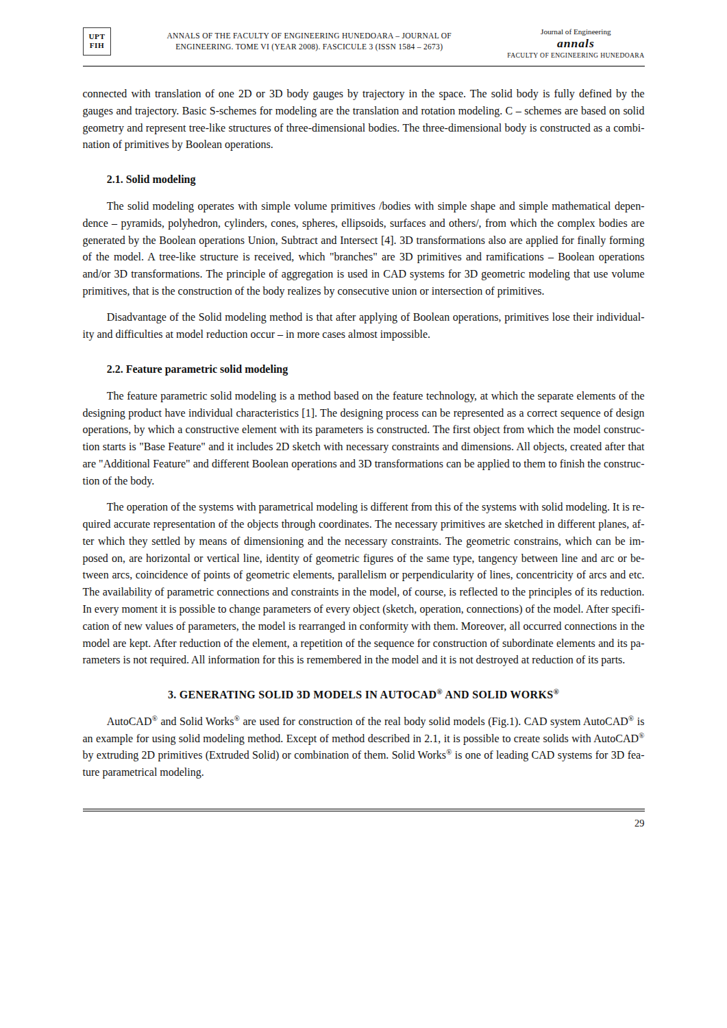UPT
FIH
Annals of the Faculty of Engineering Hunedoara – Journal of
Engineering. Tome VI (year 2008). Fascicule 3 (ISSN 1584 – 2673)
Journal of Engineering
annals
Faculty of Engineering Hunedoara
connected with translation of one 2D or 3D body gauges by trajectory in the space. The solid body is fully defined by the gauges and trajectory. Basic S-schemes for modeling are the translation and rotation modeling. C – schemes are based on solid geometry and represent tree-like structures of three-dimensional bodies. The three-dimensional body is constructed as a combination of primitives by Boolean operations.
2.1. Solid modeling
The solid modeling operates with simple volume primitives /bodies with simple shape and simple mathematical dependence – pyramids, polyhedron, cylinders, cones, spheres, ellipsoids, surfaces and others/, from which the complex bodies are generated by the Boolean operations Union, Subtract and Intersect [4]. 3D transformations also are applied for finally forming of the model. A tree-like structure is received, which "branches" are 3D primitives and ramifications – Boolean operations and/or 3D transformations. The principle of aggregation is used in CAD systems for 3D geometric modeling that use volume primitives, that is the construction of the body realizes by consecutive union or intersection of primitives.
Disadvantage of the Solid modeling method is that after applying of Boolean operations, primitives lose their individuality and difficulties at model reduction occur – in more cases almost impossible.
2.2. Feature parametric solid modeling
The feature parametric solid modeling is a method based on the feature technology, at which the separate elements of the designing product have individual characteristics [1]. The designing process can be represented as a correct sequence of design operations, by which a constructive element with its parameters is constructed. The first object from which the model construction starts is "Base Feature" and it includes 2D sketch with necessary constraints and dimensions. All objects, created after that are "Additional Feature" and different Boolean operations and 3D transformations can be applied to them to finish the construction of the body.
The operation of the systems with parametrical modeling is different from this of the systems with solid modeling. It is required accurate representation of the objects through coordinates. The necessary primitives are sketched in different planes, after which they settled by means of dimensioning and the necessary constraints. The geometric constrains, which can be imposed on, are horizontal or vertical line, identity of geometric figures of the same type, tangency between line and arc or between arcs, coincidence of points of geometric elements, parallelism or perpendicularity of lines, concentricity of arcs and etc. The availability of parametric connections and constraints in the model, of course, is reflected to the principles of its reduction. In every moment it is possible to change parameters of every object (sketch, operation, connections) of the model. After specification of new values of parameters, the model is rearranged in conformity with them. Moreover, all occurred connections in the model are kept. After reduction of the element, a repetition of the sequence for construction of subordinate elements and its parameters is not required. All information for this is remembered in the model and it is not destroyed at reduction of its parts.
3. Generating solid 3D models in AutoCAD® and Solid Works®
AutoCAD® and Solid Works® are used for construction of the real body solid models (Fig.1). CAD system AutoCAD® is an example for using solid modeling method. Except of method described in 2.1, it is possible to create solids with AutoCAD® by extruding 2D primitives (Extruded Solid) or combination of them. Solid Works® is one of leading CAD systems for 3D feature parametrical modeling.
29